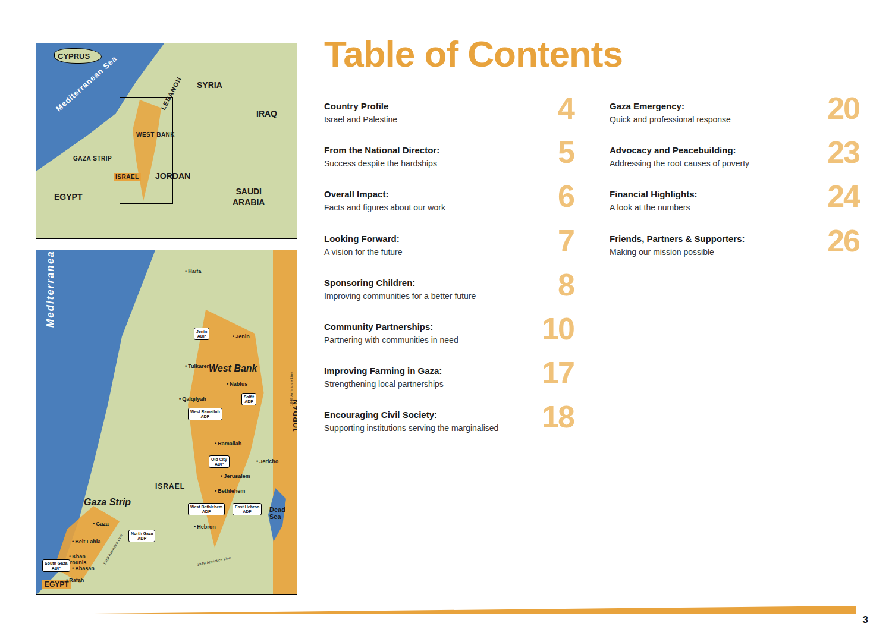Mediterranean Sea
CYPRUS
LEBANON
SYRIA
IRAQ
JORDAN
SAUDI
ARABIA
EGYPT
WEST BANK
GAZA STRIP
ISRAEL
Mediterranean Sea
JORDAN
Dead
Sea
EGYPT
ISRAEL
West Bank
Gaza Strip
Haifa
Jenin
Tulkarem
Nablus
Qalqilyah
Ramallah
Jericho
Jerusalem
Bethlehem
Hebron
Gaza
Beit Lahia
Khan
Younis
Abasan
Rafah
Jenin
ADP
Salfit
ADP
West Ramallah
ADP
Old City
ADP
West Bethlehem
ADP
East Hebron
ADP
North Gaza
ADP
South Gaza
ADP
1950 Armistice Line
1949 Armistice Line
1949 Armistice Line
Table of Contents
4
Country Profile
Israel and Palestine
20
Gaza Emergency:
Quick and professional response
5
From the National Director:
Success despite the hardships
23
Advocacy and Peacebuilding:
Addressing the root causes of poverty
6
Overall Impact:
Facts and figures about our work
24
Financial Highlights:
A look at the numbers
7
Looking Forward:
A vision for the future
26
Friends, Partners & Supporters:
Making our mission possible
8
Sponsoring Children:
Improving communities for a better future
10
Community Partnerships:
Partnering with communities in need
17
Improving Farming in Gaza:
Strengthening local partnerships
18
Encouraging Civil Society:
Supporting institutions serving the marginalised
3